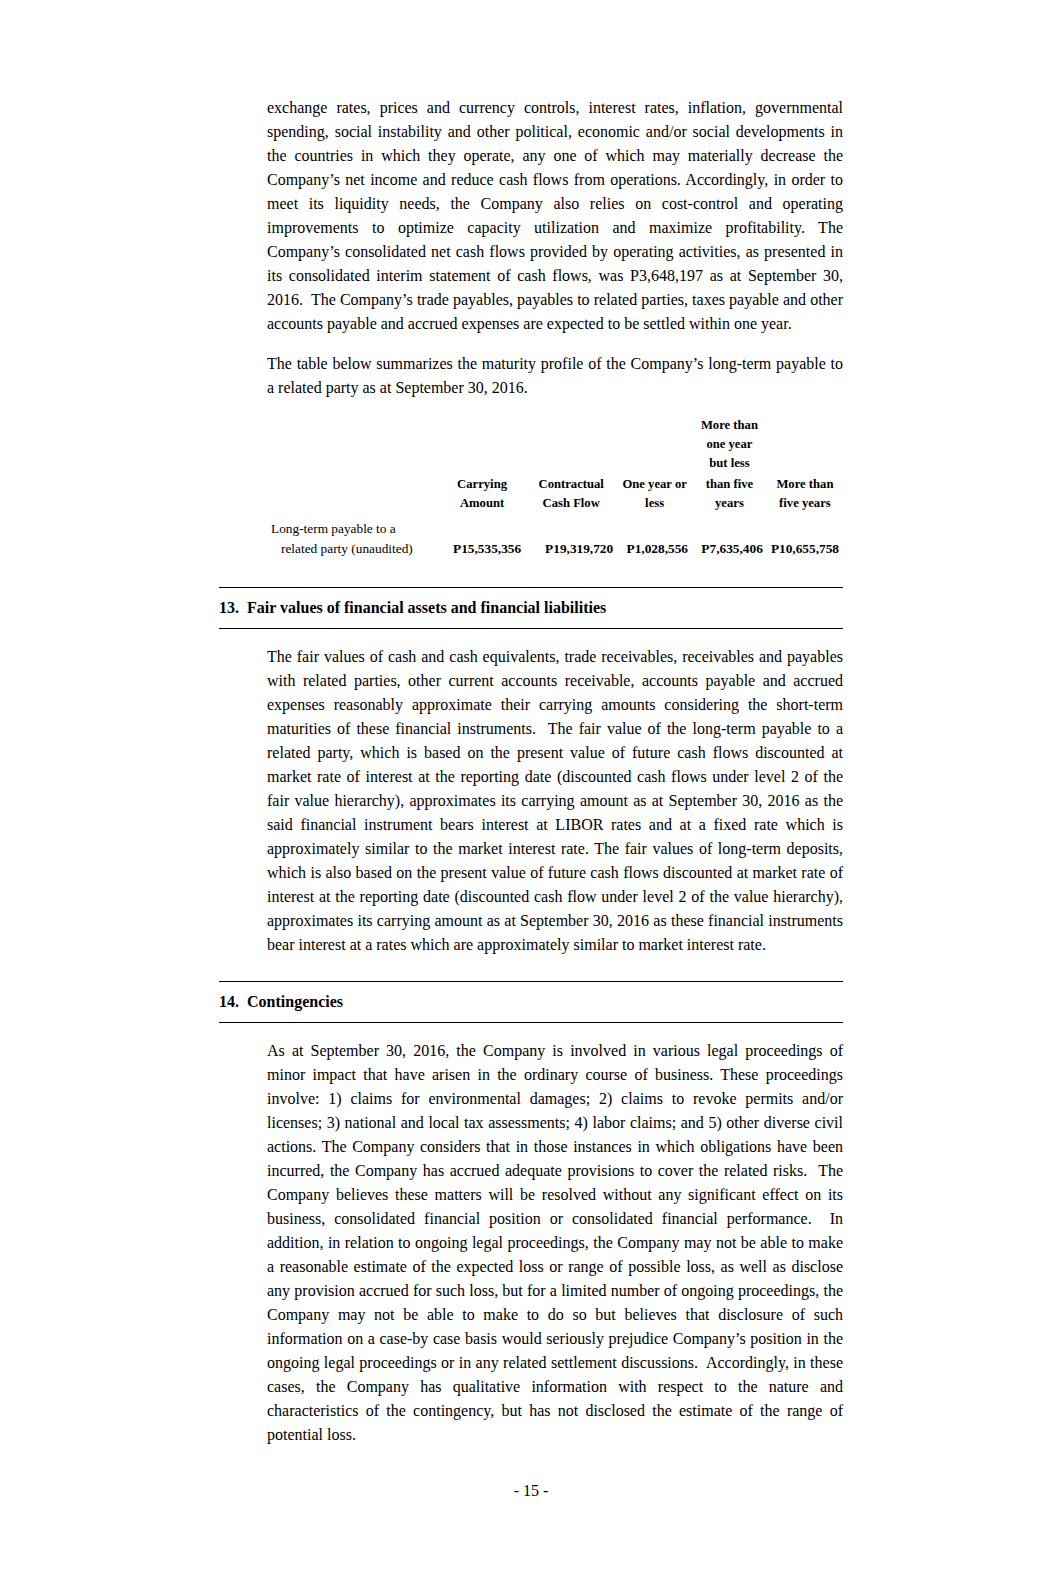exchange rates, prices and currency controls, interest rates, inflation, governmental spending, social instability and other political, economic and/or social developments in the countries in which they operate, any one of which may materially decrease the Company’s net income and reduce cash flows from operations. Accordingly, in order to meet its liquidity needs, the Company also relies on cost-control and operating improvements to optimize capacity utilization and maximize profitability. The Company’s consolidated net cash flows provided by operating activities, as presented in its consolidated interim statement of cash flows, was P3,648,197 as at September 30, 2016. The Company’s trade payables, payables to related parties, taxes payable and other accounts payable and accrued expenses are expected to be settled within one year.
The table below summarizes the maturity profile of the Company’s long-term payable to a related party as at September 30, 2016.
| | | | | More than one year but less | |
| --- | --- | --- | --- | --- | --- |
| | Carrying Amount | Contractual Cash Flow | One year or less | than five years | More than five years |
| Long-term payable to a related party (unaudited) | P15,535,356 | P19,319,720 | P1,028,556 | P7,635,406 | P10,655,758 |
13. Fair values of financial assets and financial liabilities
The fair values of cash and cash equivalents, trade receivables, receivables and payables with related parties, other current accounts receivable, accounts payable and accrued expenses reasonably approximate their carrying amounts considering the short-term maturities of these financial instruments. The fair value of the long-term payable to a related party, which is based on the present value of future cash flows discounted at market rate of interest at the reporting date (discounted cash flows under level 2 of the fair value hierarchy), approximates its carrying amount as at September 30, 2016 as the said financial instrument bears interest at LIBOR rates and at a fixed rate which is approximately similar to the market interest rate. The fair values of long-term deposits, which is also based on the present value of future cash flows discounted at market rate of interest at the reporting date (discounted cash flow under level 2 of the value hierarchy), approximates its carrying amount as at September 30, 2016 as these financial instruments bear interest at a rates which are approximately similar to market interest rate.
14. Contingencies
As at September 30, 2016, the Company is involved in various legal proceedings of minor impact that have arisen in the ordinary course of business. These proceedings involve: 1) claims for environmental damages; 2) claims to revoke permits and/or licenses; 3) national and local tax assessments; 4) labor claims; and 5) other diverse civil actions. The Company considers that in those instances in which obligations have been incurred, the Company has accrued adequate provisions to cover the related risks. The Company believes these matters will be resolved without any significant effect on its business, consolidated financial position or consolidated financial performance. In addition, in relation to ongoing legal proceedings, the Company may not be able to make a reasonable estimate of the expected loss or range of possible loss, as well as disclose any provision accrued for such loss, but for a limited number of ongoing proceedings, the Company may not be able to make to do so but believes that disclosure of such information on a case-by case basis would seriously prejudice Company’s position in the ongoing legal proceedings or in any related settlement discussions. Accordingly, in these cases, the Company has qualitative information with respect to the nature and characteristics of the contingency, but has not disclosed the estimate of the range of potential loss.
- 15 -